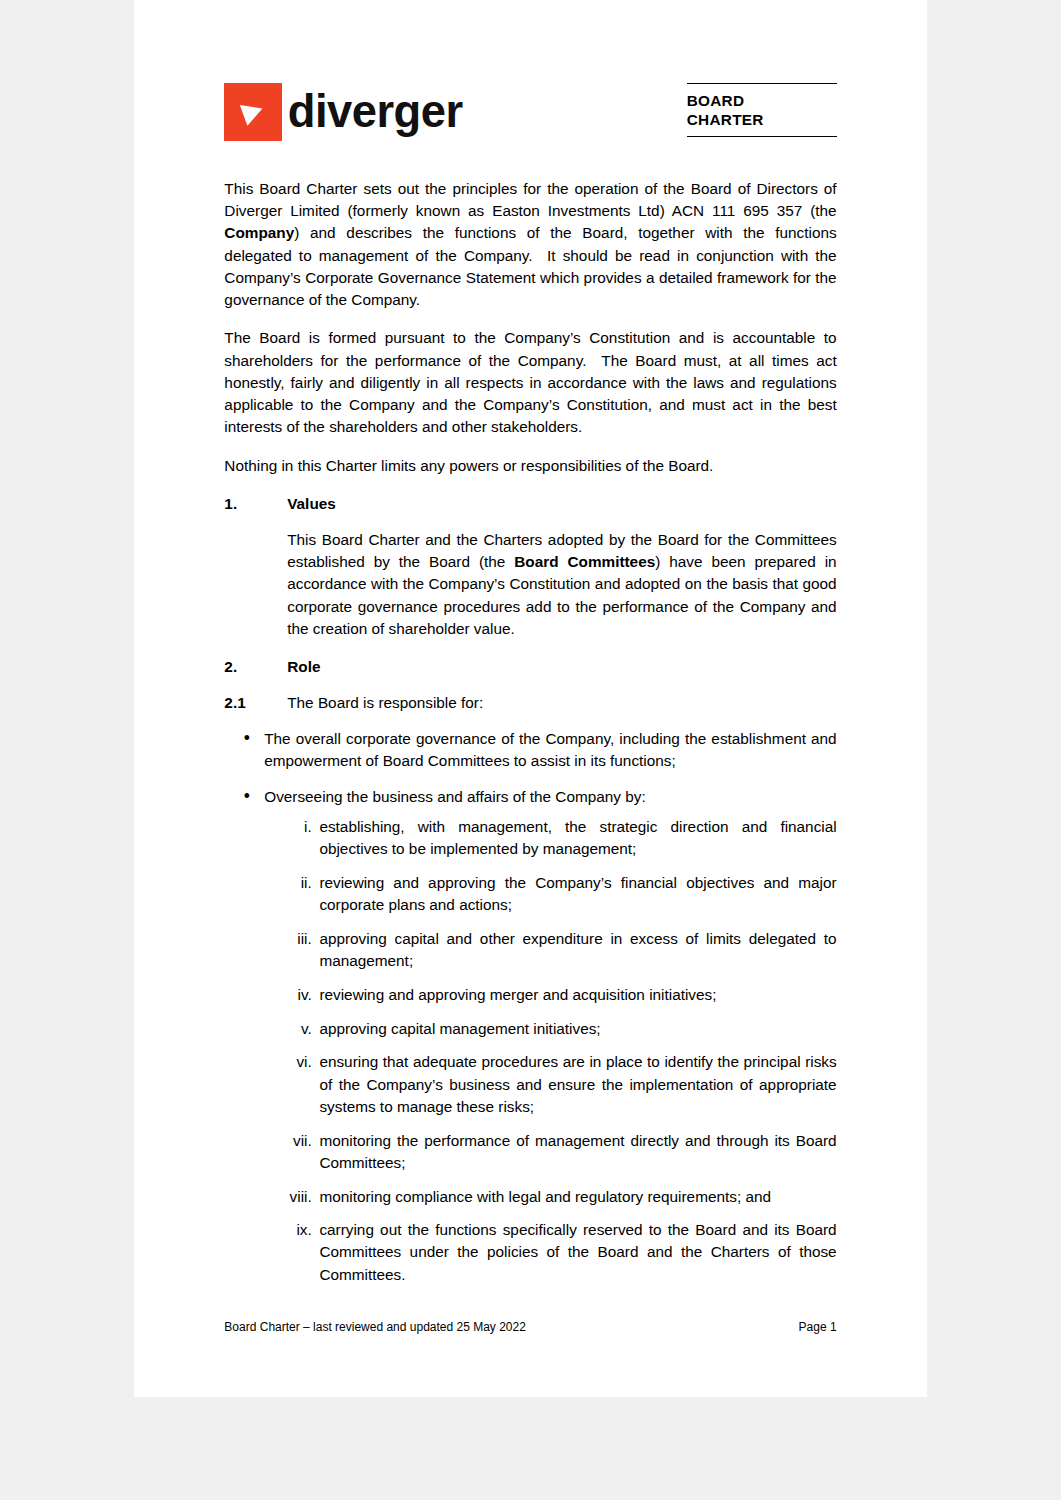diverger
BOARD
CHARTER
This Board Charter sets out the principles for the operation of the Board of Directors of Diverger Limited (formerly known as Easton Investments Ltd) ACN 111 695 357 (the Company) and describes the functions of the Board, together with the functions delegated to management of the Company. It should be read in conjunction with the Company’s Corporate Governance Statement which provides a detailed framework for the governance of the Company.
The Board is formed pursuant to the Company’s Constitution and is accountable to shareholders for the performance of the Company. The Board must, at all times act honestly, fairly and diligently in all respects in accordance with the laws and regulations applicable to the Company and the Company’s Constitution, and must act in the best interests of the shareholders and other stakeholders.
Nothing in this Charter limits any powers or responsibilities of the Board.
1.
Values
This Board Charter and the Charters adopted by the Board for the Committees established by the Board (the Board Committees) have been prepared in accordance with the Company’s Constitution and adopted on the basis that good corporate governance procedures add to the performance of the Company and the creation of shareholder value.
2.
Role
2.1
The Board is responsible for:
The overall corporate governance of the Company, including the establishment and empowerment of Board Committees to assist in its functions;
Overseeing the business and affairs of the Company by:
establishing, with management, the strategic direction and financial objectives to be implemented by management;
reviewing and approving the Company’s financial objectives and major corporate plans and actions;
approving capital and other expenditure in excess of limits delegated to management;
reviewing and approving merger and acquisition initiatives;
approving capital management initiatives;
ensuring that adequate procedures are in place to identify the principal risks of the Company’s business and ensure the implementation of appropriate systems to manage these risks;
monitoring the performance of management directly and through its Board Committees;
monitoring compliance with legal and regulatory requirements; and
carrying out the functions specifically reserved to the Board and its Board Committees under the policies of the Board and the Charters of those Committees.
Board Charter – last reviewed and updated 25 May 2022 Page 1